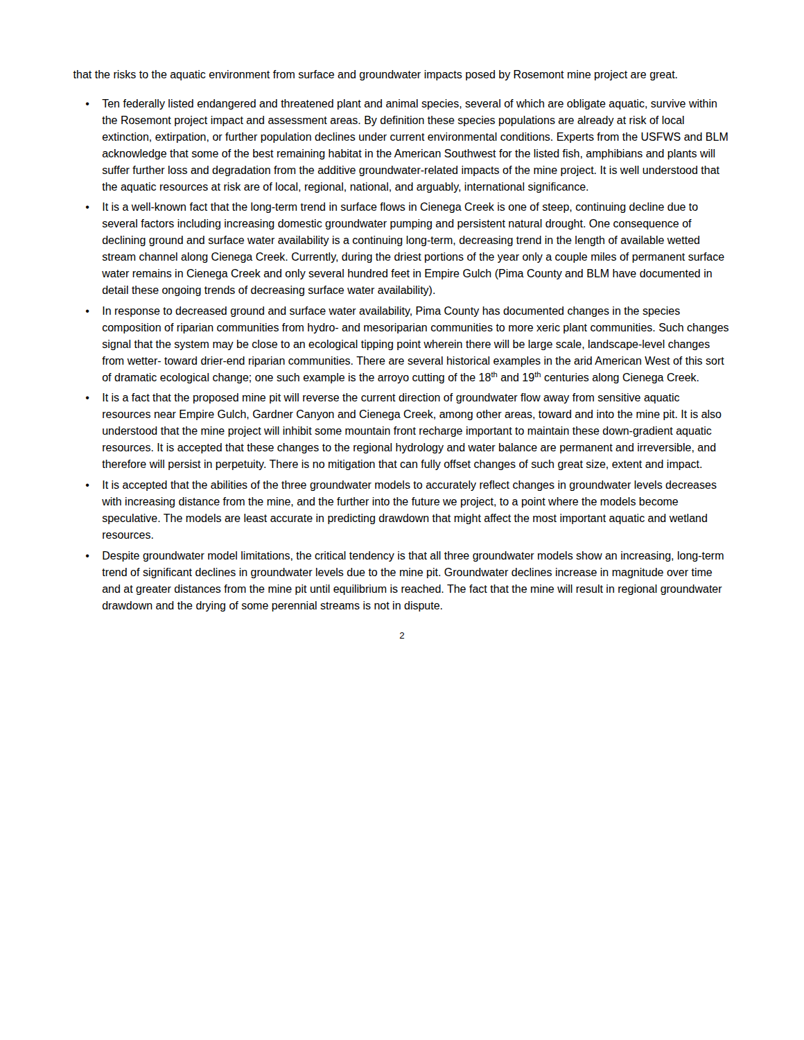that the risks to the aquatic environment from surface and groundwater impacts posed by Rosemont mine project are great.
Ten federally listed endangered and threatened plant and animal species, several of which are obligate aquatic, survive within the Rosemont project impact and assessment areas. By definition these species populations are already at risk of local extinction, extirpation, or further population declines under current environmental conditions. Experts from the USFWS and BLM acknowledge that some of the best remaining habitat in the American Southwest for the listed fish, amphibians and plants will suffer further loss and degradation from the additive groundwater-related impacts of the mine project. It is well understood that the aquatic resources at risk are of local, regional, national, and arguably, international significance.
It is a well-known fact that the long-term trend in surface flows in Cienega Creek is one of steep, continuing decline due to several factors including increasing domestic groundwater pumping and persistent natural drought. One consequence of declining ground and surface water availability is a continuing long-term, decreasing trend in the length of available wetted stream channel along Cienega Creek. Currently, during the driest portions of the year only a couple miles of permanent surface water remains in Cienega Creek and only several hundred feet in Empire Gulch (Pima County and BLM have documented in detail these ongoing trends of decreasing surface water availability).
In response to decreased ground and surface water availability, Pima County has documented changes in the species composition of riparian communities from hydro- and mesoriparian communities to more xeric plant communities. Such changes signal that the system may be close to an ecological tipping point wherein there will be large scale, landscape-level changes from wetter- toward drier-end riparian communities. There are several historical examples in the arid American West of this sort of dramatic ecological change; one such example is the arroyo cutting of the 18th and 19th centuries along Cienega Creek.
It is a fact that the proposed mine pit will reverse the current direction of groundwater flow away from sensitive aquatic resources near Empire Gulch, Gardner Canyon and Cienega Creek, among other areas, toward and into the mine pit. It is also understood that the mine project will inhibit some mountain front recharge important to maintain these down-gradient aquatic resources. It is accepted that these changes to the regional hydrology and water balance are permanent and irreversible, and therefore will persist in perpetuity. There is no mitigation that can fully offset changes of such great size, extent and impact.
It is accepted that the abilities of the three groundwater models to accurately reflect changes in groundwater levels decreases with increasing distance from the mine, and the further into the future we project, to a point where the models become speculative. The models are least accurate in predicting drawdown that might affect the most important aquatic and wetland resources.
Despite groundwater model limitations, the critical tendency is that all three groundwater models show an increasing, long-term trend of significant declines in groundwater levels due to the mine pit. Groundwater declines increase in magnitude over time and at greater distances from the mine pit until equilibrium is reached. The fact that the mine will result in regional groundwater drawdown and the drying of some perennial streams is not in dispute.
2